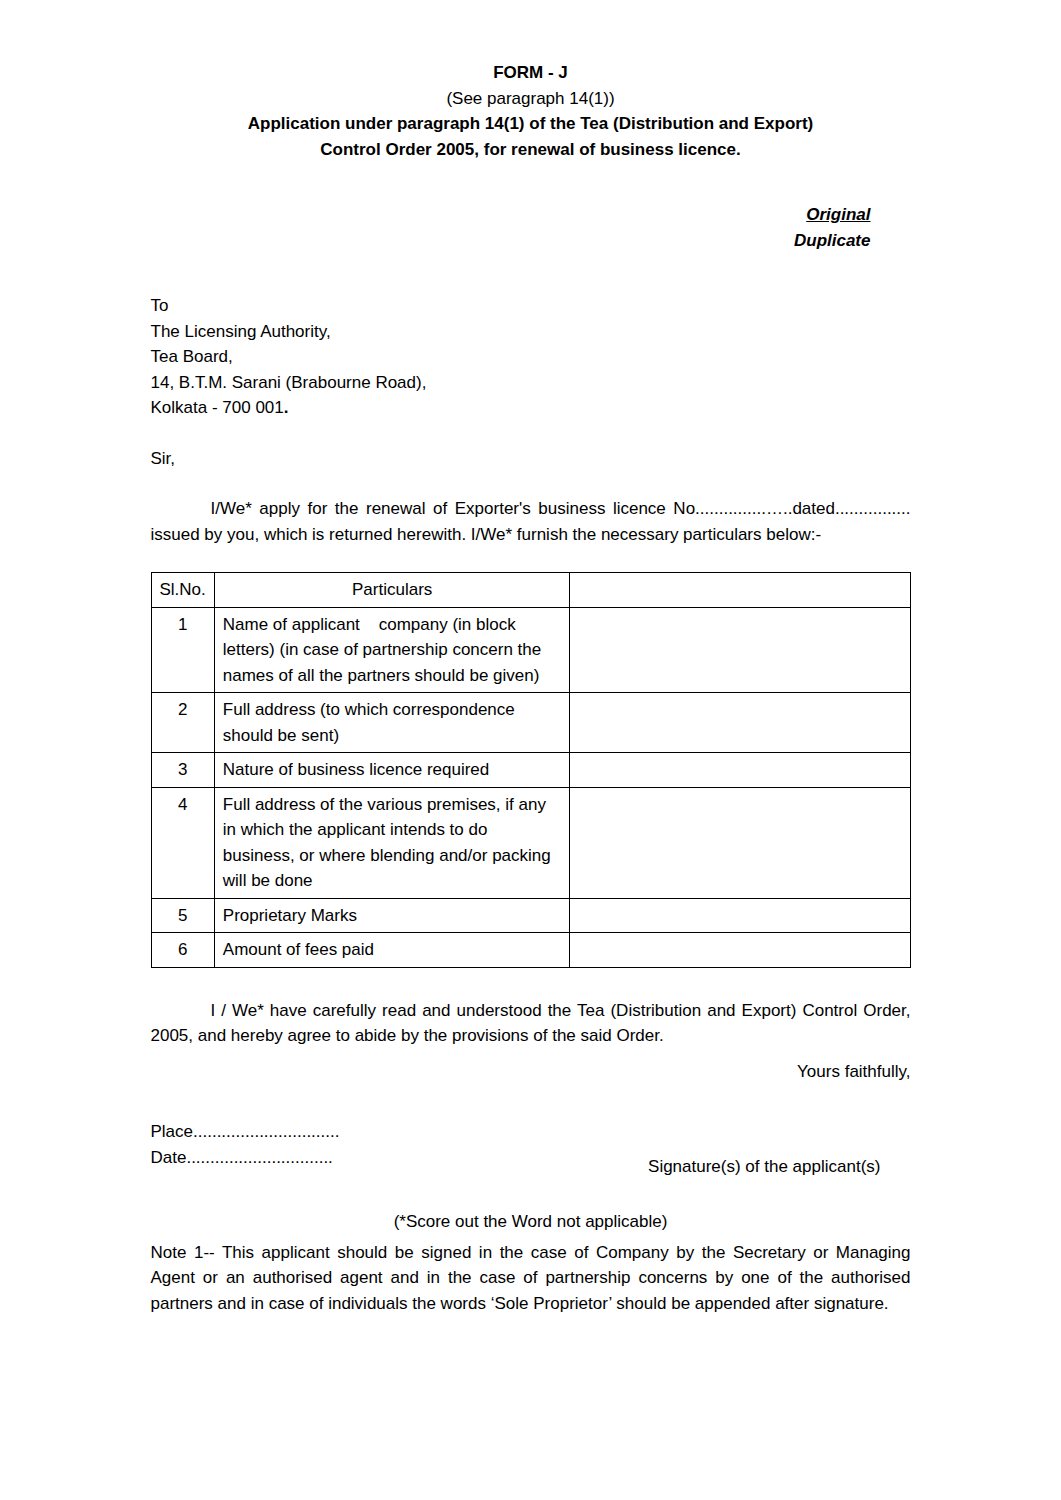FORM - J
(See paragraph 14(1))
Application under paragraph 14(1) of the Tea (Distribution and Export)
Control Order 2005, for renewal of business licence.
Original Duplicate
To
The Licensing Authority,
Tea Board,
14, B.T.M. Sarani (Brabourne Road),
Kolkata - 700 001.
Sir,
I/We* apply for the renewal of Exporter's business licence No...............…..dated................ issued by you, which is returned herewith. I/We* furnish the necessary particulars below:-
| Sl.No. | Particulars | |
| --- | --- | --- |
| 1 | Name of applicant company (in block letters) (in case of partnership concern the names of all the partners should be given) | |
| 2 | Full address (to which correspondence should be sent) | |
| 3 | Nature of business licence required | |
| 4 | Full address of the various premises, if any in which the applicant intends to do business, or where blending and/or packing will be done | |
| 5 | Proprietary Marks | |
| 6 | Amount of fees paid | |
I / We* have carefully read and understood the Tea (Distribution and Export) Control Order, 2005, and hereby agree to abide by the provisions of the said Order.
Yours faithfully,
Place...............................
Date...............................
Signature(s) of the applicant(s)
(*Score out the Word not applicable)
Note 1-- This applicant should be signed in the case of Company by the Secretary or Managing Agent or an authorised agent and in the case of partnership concerns by one of the authorised partners and in case of individuals the words ‘Sole Proprietor’ should be appended after signature.